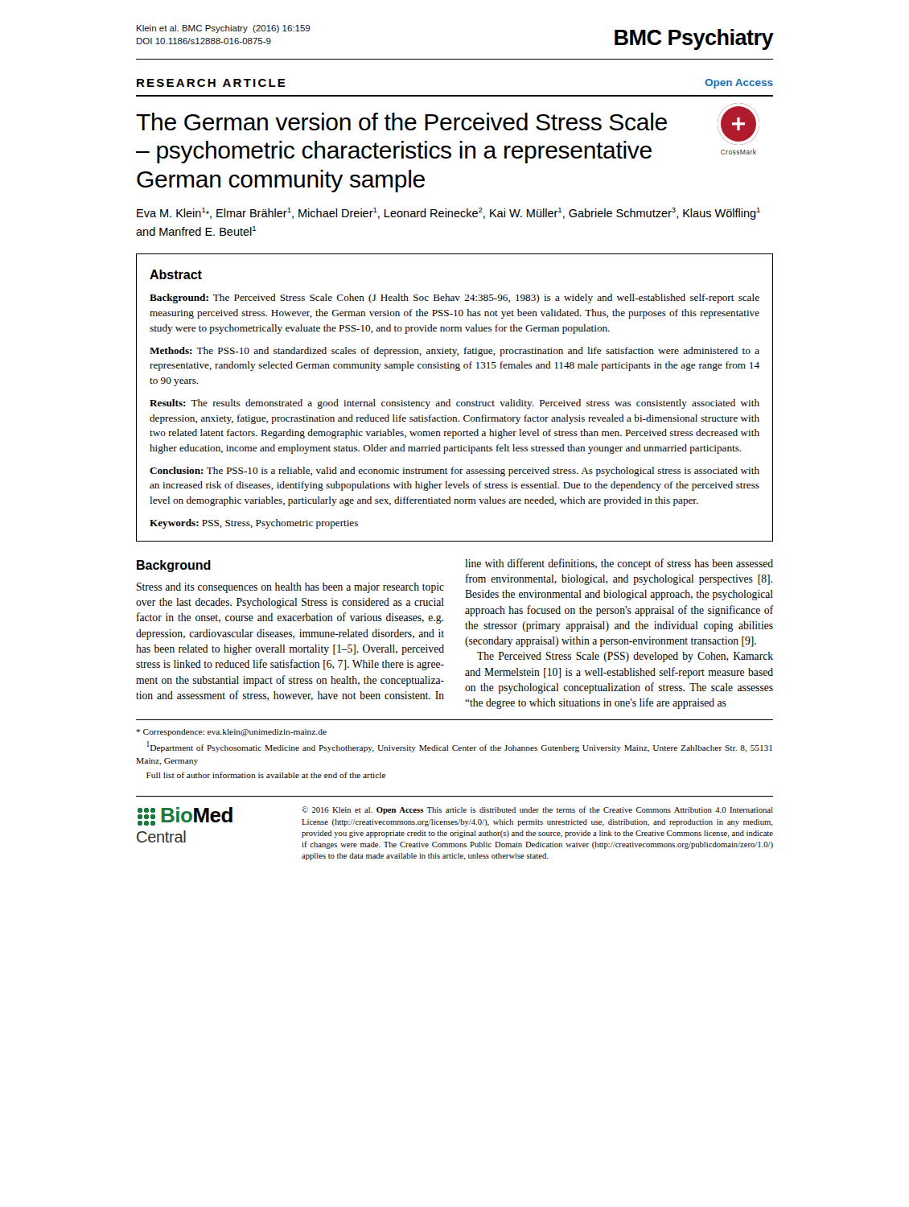Klein et al. BMC Psychiatry (2016) 16:159
DOI 10.1186/s12888-016-0875-9
BMC Psychiatry
Research Article
Open Access
CrossMark
The German version of the Perceived Stress Scale – psychometric characteristics in a representative German community sample
Eva M. Klein1*, Elmar Brähler1, Michael Dreier1, Leonard Reinecke2, Kai W. Müller1, Gabriele Schmutzer3, Klaus Wölfling1 and Manfred E. Beutel1
Abstract
Background: The Perceived Stress Scale Cohen (J Health Soc Behav 24:385-96, 1983) is a widely and well-established self-report scale measuring perceived stress. However, the German version of the PSS-10 has not yet been validated. Thus, the purposes of this representative study were to psychometrically evaluate the PSS-10, and to provide norm values for the German population.
Methods: The PSS-10 and standardized scales of depression, anxiety, fatigue, procrastination and life satisfaction were administered to a representative, randomly selected German community sample consisting of 1315 females and 1148 male participants in the age range from 14 to 90 years.
Results: The results demonstrated a good internal consistency and construct validity. Perceived stress was consistently associated with depression, anxiety, fatigue, procrastination and reduced life satisfaction. Confirmatory factor analysis revealed a bi-dimensional structure with two related latent factors. Regarding demographic variables, women reported a higher level of stress than men. Perceived stress decreased with higher education, income and employment status. Older and married participants felt less stressed than younger and unmarried participants.
Conclusion: The PSS-10 is a reliable, valid and economic instrument for assessing perceived stress. As psychological stress is associated with an increased risk of diseases, identifying subpopulations with higher levels of stress is essential. Due to the dependency of the perceived stress level on demographic variables, particularly age and sex, differentiated norm values are needed, which are provided in this paper.
Keywords: PSS, Stress, Psychometric properties
Background
Stress and its consequences on health has been a major research topic over the last decades. Psychological Stress is considered as a crucial factor in the onset, course and exacerbation of various diseases, e.g. depression, cardiovascular diseases, immune-related disorders, and it has been related to higher overall mortality [1–5]. Overall, perceived stress is linked to reduced life satisfaction [6, 7]. While there is agreement on the substantial impact of stress on health, the conceptualization and assessment of stress, however, have not been consistent. In line with different definitions, the concept of stress has been assessed from environmental, biological, and psychological perspectives [8]. Besides the environmental and biological approach, the psychological approach has focused on the person's appraisal of the significance of the stressor (primary appraisal) and the individual coping abilities (secondary appraisal) within a person-environment transaction [9].
The Perceived Stress Scale (PSS) developed by Cohen, Kamarck and Mermelstein [10] is a well-established self-report measure based on the psychological conceptualization of stress. The scale assesses “the degree to which situations in one's life are appraised as
* Correspondence: eva.klein@unimedizin-mainz.de
1Department of Psychosomatic Medicine and Psychotherapy, University Medical Center of the Johannes Gutenberg University Mainz, Untere Zahlbacher Str. 8, 55131 Mainz, Germany
Full list of author information is available at the end of the article
Bio Med
Central
© 2016 Klein et al. Open Access This article is distributed under the terms of the Creative Commons Attribution 4.0 International License (http://creativecommons.org/licenses/by/4.0/), which permits unrestricted use, distribution, and reproduction in any medium, provided you give appropriate credit to the original author(s) and the source, provide a link to the Creative Commons license, and indicate if changes were made. The Creative Commons Public Domain Dedication waiver (http://creativecommons.org/publicdomain/zero/1.0/) applies to the data made available in this article, unless otherwise stated.